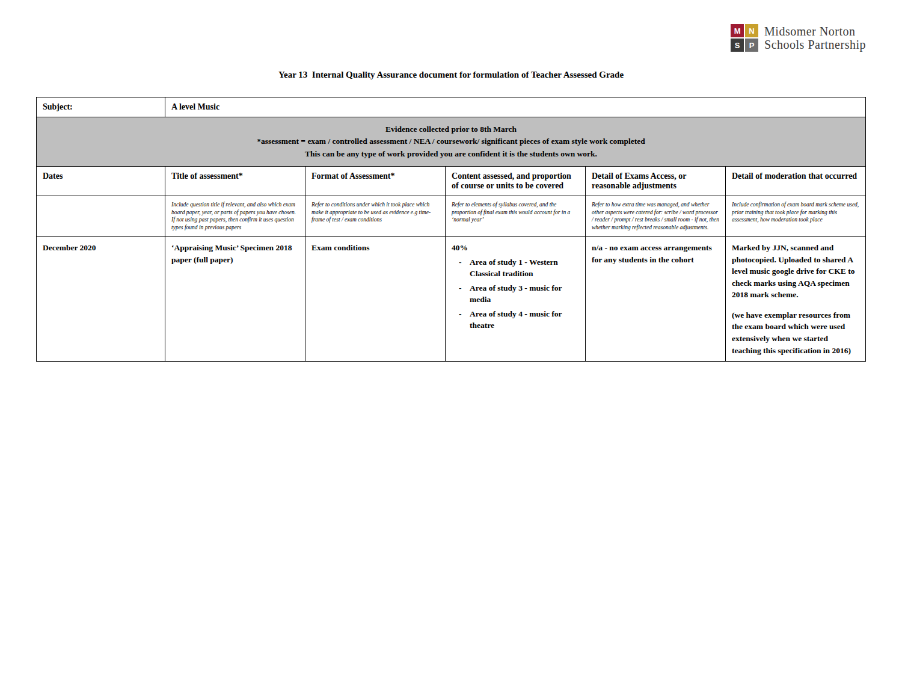M N S P
Midsomer Norton
Schools Partnership
Year 13 Internal Quality Assurance document for formulation of Teacher Assessed Grade
| Subject: | A level Music |
| Evidence collected prior to 8th March *assessment = exam / controlled assessment / NEA / coursework/ significant pieces of exam style work completed This can be any type of work provided you are confident it is the students own work. |
| Dates | Title of assessment* | Format of Assessment* | Content assessed, and proportion of course or units to be covered | Detail of Exams Access, or reasonable adjustments | Detail of moderation that occurred |
| | Include question title if relevant, and also which exam board paper, year, or parts of papers you have chosen. If not using past papers, then confirm it uses question types found in previous papers | Refer to conditions under which it took place which make it appropriate to be used as evidence e.g time-frame of test / exam conditions | Refer to elements of syllabus covered, and the proportion of final exam this would account for in a ‘normal year’ | Refer to how extra time was managed, and whether other aspects were catered for: scribe / word processor / reader / prompt / rest breaks / small room - if not, then whether marking reflected reasonable adjustments. | Include confirmation of exam board mark scheme used, prior training that took place for marking this assessment, how moderation took place |
| December 2020 | ‘Appraising Music’ Specimen 2018 paper (full paper) | Exam conditions | 40% Area of study 1 - Western Classical tradition Area of study 3 - music for media Area of study 4 - music for theatre | n/a - no exam access arrangements for any students in the cohort | Marked by JJN, scanned and photocopied. Uploaded to shared A level music google drive for CKE to check marks using AQA specimen 2018 mark scheme. (we have exemplar resources from the exam board which were used extensively when we started teaching this specification in 2016) |